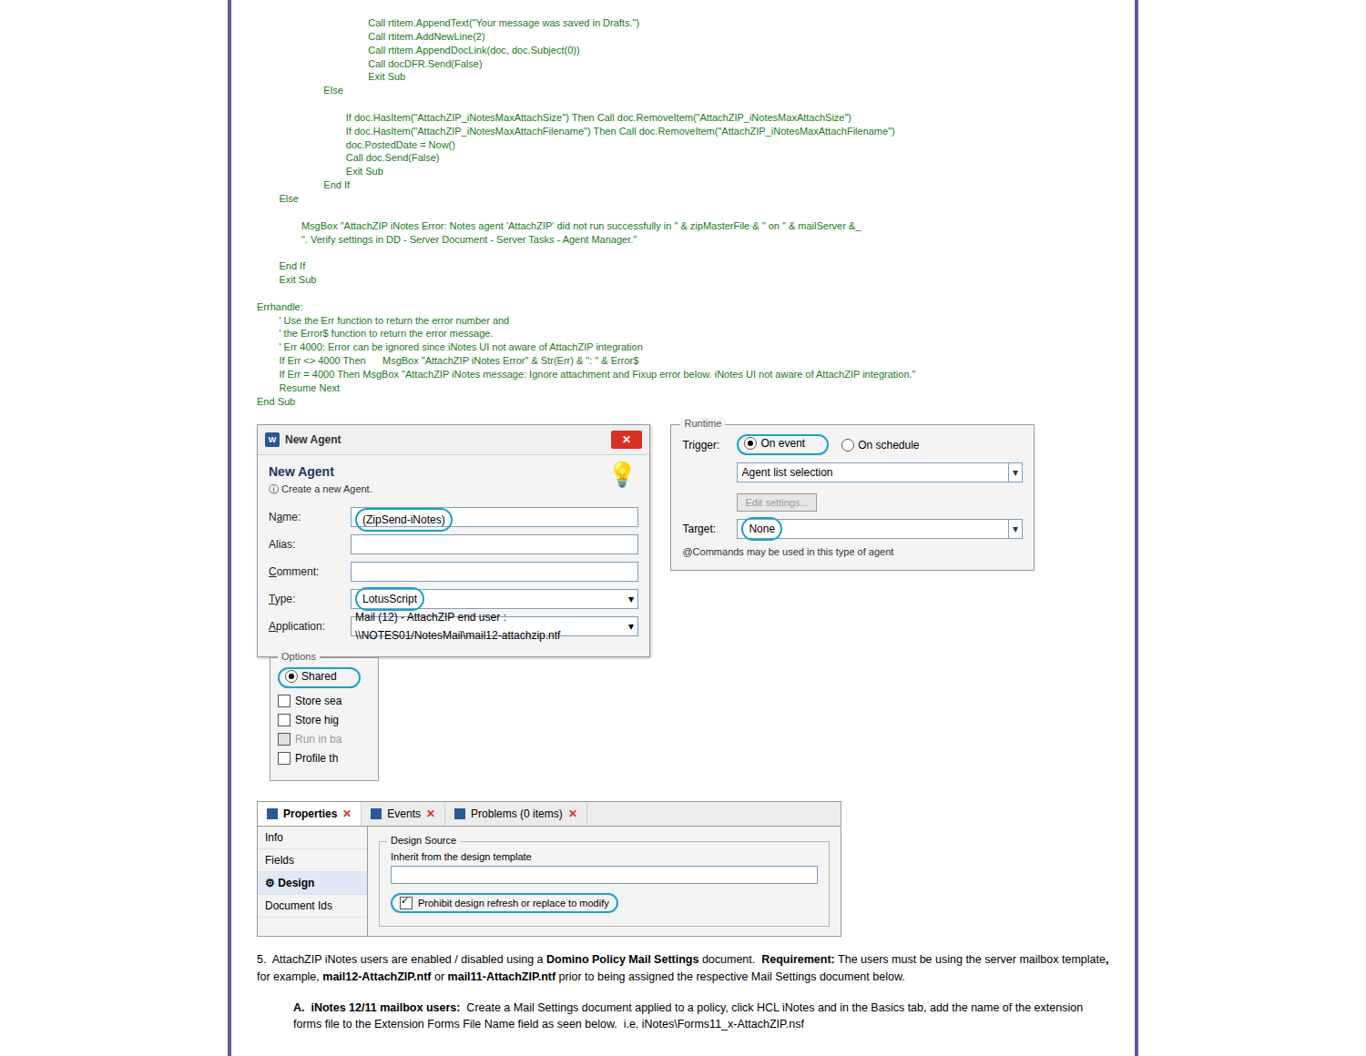Call rtitem.AppendText("Your message was saved in Drafts.")
                                        Call rtitem.AddNewLine(2)
                                        Call rtitem.AppendDocLink(doc, doc.Subject(0))
                                        Call docDFR.Send(False)
                                        Exit Sub
                        Else

                                If doc.HasItem("AttachZIP_iNotesMaxAttachSize") Then Call doc.RemoveItem("AttachZIP_iNotesMaxAttachSize")
                                If doc.HasItem("AttachZIP_iNotesMaxAttachFilename") Then Call doc.RemoveItem("AttachZIP_iNotesMaxAttachFilename")
                                doc.PostedDate = Now()
                                Call doc.Send(False)
                                Exit Sub
                        End If
        Else

                MsgBox "AttachZIP iNotes Error: Notes agent 'AttachZIP' did not run successfully in " & zipMasterFile & " on " & mailServer &_
                ". Verify settings in DD - Server Document - Server Tasks - Agent Manager."

        End If
        Exit Sub

Errhandle:
        ' Use the Err function to return the error number and
        ' the Error$ function to return the error message.
        ' Err 4000: Error can be ignored since iNotes UI not aware of AttachZIP integration
        If Err <> 4000 Then      MsgBox "AttachZIP iNotes Error" & Str(Err) & ": " & Error$
        If Err = 4000 Then MsgBox "AttachZIP iNotes message: Ignore attachment and Fixup error below. iNotes UI not aware of AttachZIP integration."
        Resume Next
End Sub
WNew Agent
✕
New Agent
ⓘ Create a new Agent.
💡
Name:
(ZipSend-iNotes)
Alias:
Comment:
Type:
LotusScript▾
Application:
Mail (12) - AttachZIP end user : \\NOTES01/NotesMail\mail12-attachzip.ntf▾
Runtime
Trigger: On event On schedule
Agent list selection▾
Edit settings...
Target:
None▾
@Commands may be used in this type of agent
Options
Shared
Store sea
Store hig
Run in ba
Profile th
Properties ✕
Events ✕
Problems (0 items) ✕
Info
Fields
⚙ Design
Document Ids
Design Source
Inherit from the design template
Prohibit design refresh or replace to modify
5. AttachZIP iNotes users are enabled / disabled using a Domino Policy Mail Settings document. Requirement: The users must be using the server mailbox template, for example, mail12-AttachZIP.ntf or mail11-AttachZIP.ntf prior to being assigned the respective Mail Settings document below.
A. iNotes 12/11 mailbox users: Create a Mail Settings document applied to a policy, click HCL iNotes and in the Basics tab, add the name of the extension forms file to the Extension Forms File Name field as seen below. i.e. iNotes\Forms11_x-AttachZIP.nsf